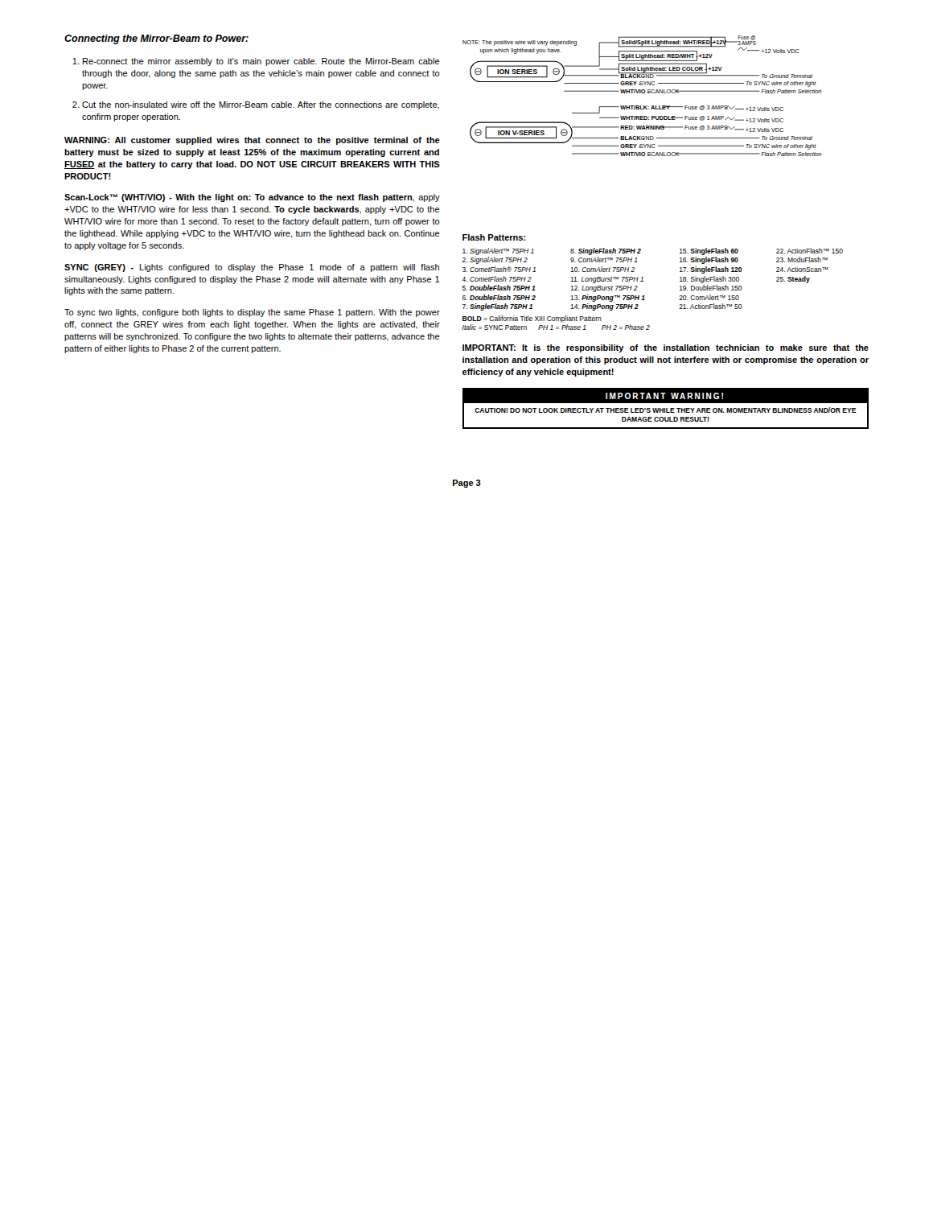Connecting the Mirror-Beam to Power:
Re-connect the mirror assembly to it’s main power cable. Route the Mirror-Beam cable through the door, along the same path as the vehicle’s main power cable and connect to power.
Cut the non-insulated wire off the Mirror-Beam cable. After the connections are complete, confirm proper operation.
WARNING: All customer supplied wires that connect to the positive terminal of the battery must be sized to supply at least 125% of the maximum operating current and FUSED at the battery to carry that load. DO NOT USE CIRCUIT BREAKERS WITH THIS PRODUCT!
Scan-Lock™ (WHT/VIO) - With the light on: To advance to the next flash pattern, apply +VDC to the WHT/VIO wire for less than 1 second. To cycle backwards, apply +VDC to the WHT/VIO wire for more than 1 second. To reset to the factory default pattern, turn off power to the lighthead. While applying +VDC to the WHT/VIO wire, turn the lighthead back on. Continue to apply voltage for 5 seconds.
SYNC (GREY) - Lights configured to display the Phase 1 mode of a pattern will flash simultaneously. Lights configured to display the Phase 2 mode will alternate with any Phase 1 lights with the same pattern.
To sync two lights, configure both lights to display the same Phase 1 pattern. With the power off, connect the GREY wires from each light together. When the lights are activated, their patterns will be synchronized. To configure the two lights to alternate their patterns, advance the pattern of either lights to Phase 2 of the current pattern.
NOTE: The positive wire will vary depending upon which lighthead you have. ION SERIES Solid/Split Lighthead: WHT/RED - +12V Fuse @ 3 AMPS +12 Volts VDC Split Lighthead: RED/WHT - +12V Solid Lighthead: LED COLOR - +12V BLACK - GND To Ground Terminal GREY - SYNC To SYNC wire of other light WHT/VIO - SCANLOCK Flash Pattern Selection ION V-SERIES WHT/BLK: ALLEY Fuse @ 3 AMPS +12 Volts VDC WHT/RED: PUDDLE Fuse @ 1 AMP +12 Volts VDC RED: WARNING Fuse @ 3 AMPS +12 Volts VDC BLACK - GND To Ground Terminal GREY - SYNC To SYNC wire of other light WHT/VIO - SCANLOCK Flash Pattern Selection
Flash Patterns:
1. SignalAlert™ 75PH 1 8. SingleFlash 75PH 2 15. SingleFlash 60 22. ActionFlash™ 150 2. SignalAlert 75PH 2 9. ComAlert™ 75PH 1 16. SingleFlash 90 23. ModuFlash™ 3. CometFlash® 75PH 1 10. ComAlert 75PH 2 17. SingleFlash 120 24. ActionScan™ 4. CometFlash 75PH 2 11. LongBurst™ 75PH 1 18. SingleFlash 300 25. Steady 5. DoubleFlash 75PH 1 12. LongBurst 75PH 2 19. DoubleFlash 150 6. DoubleFlash 75PH 2 13. PingPong™ 75PH 1 20. ComAlert™ 150 7. SingleFlash 75PH 1 14. PingPong 75PH 2 21. ActionFlash™ 50
BOLD = California Title XIII Compliant Pattern
Italic = SYNC Pattern PH 1 = Phase 1 PH 2 = Phase 2
IMPORTANT: It is the responsibility of the installation technician to make sure that the installation and operation of this product will not interfere with or compromise the operation or efficiency of any vehicle equipment!
IMPORTANT WARNING!
CAUTION! DO NOT LOOK DIRECTLY AT THESE LED’S WHILE THEY ARE ON. MOMENTARY BLINDNESS AND/OR EYE DAMAGE COULD RESULT!
Page 3